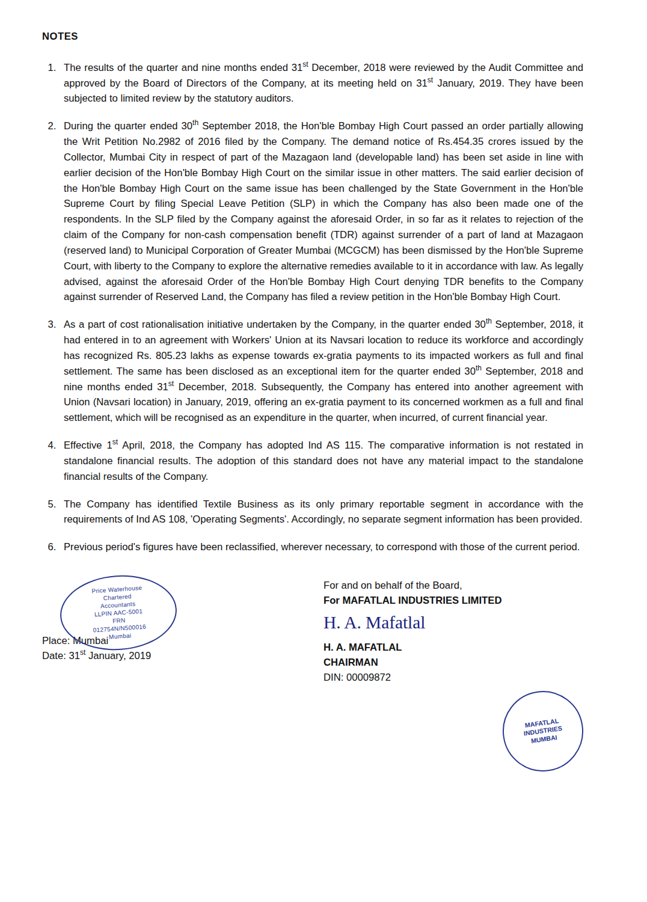NOTES
The results of the quarter and nine months ended 31st December, 2018 were reviewed by the Audit Committee and approved by the Board of Directors of the Company, at its meeting held on 31st January, 2019. They have been subjected to limited review by the statutory auditors.
During the quarter ended 30th September 2018, the Hon'ble Bombay High Court passed an order partially allowing the Writ Petition No.2982 of 2016 filed by the Company. The demand notice of Rs.454.35 crores issued by the Collector, Mumbai City in respect of part of the Mazagaon land (developable land) has been set aside in line with earlier decision of the Hon'ble Bombay High Court on the similar issue in other matters. The said earlier decision of the Hon'ble Bombay High Court on the same issue has been challenged by the State Government in the Hon'ble Supreme Court by filing Special Leave Petition (SLP) in which the Company has also been made one of the respondents. In the SLP filed by the Company against the aforesaid Order, in so far as it relates to rejection of the claim of the Company for non-cash compensation benefit (TDR) against surrender of a part of land at Mazagaon (reserved land) to Municipal Corporation of Greater Mumbai (MCGCM) has been dismissed by the Hon'ble Supreme Court, with liberty to the Company to explore the alternative remedies available to it in accordance with law. As legally advised, against the aforesaid Order of the Hon'ble Bombay High Court denying TDR benefits to the Company against surrender of Reserved Land, the Company has filed a review petition in the Hon'ble Bombay High Court.
As a part of cost rationalisation initiative undertaken by the Company, in the quarter ended 30th September, 2018, it had entered in to an agreement with Workers' Union at its Navsari location to reduce its workforce and accordingly has recognized Rs. 805.23 lakhs as expense towards ex-gratia payments to its impacted workers as full and final settlement. The same has been disclosed as an exceptional item for the quarter ended 30th September, 2018 and nine months ended 31st December, 2018. Subsequently, the Company has entered into another agreement with Union (Navsari location) in January, 2019, offering an ex-gratia payment to its concerned workmen as a full and final settlement, which will be recognised as an expenditure in the quarter, when incurred, of current financial year.
Effective 1st April, 2018, the Company has adopted Ind AS 115. The comparative information is not restated in standalone financial results. The adoption of this standard does not have any material impact to the standalone financial results of the Company.
The Company has identified Textile Business as its only primary reportable segment in accordance with the requirements of Ind AS 108, 'Operating Segments'. Accordingly, no separate segment information has been provided.
Previous period's figures have been reclassified, wherever necessary, to correspond with those of the current period.
Price Waterhouse Chartered Accountants
LLPIN AAC-5001
FRN 012754N/N500016
Mumbai
Place: Mumbai
Date: 31st January, 2019
For and on behalf of the Board,
For MAFATLAL INDUSTRIES LIMITED
H. A. Mafatlal
H. A. MAFATLAL
CHAIRMAN
DIN: 00009872
MAFATLAL
INDUSTRIES
MUMBAI